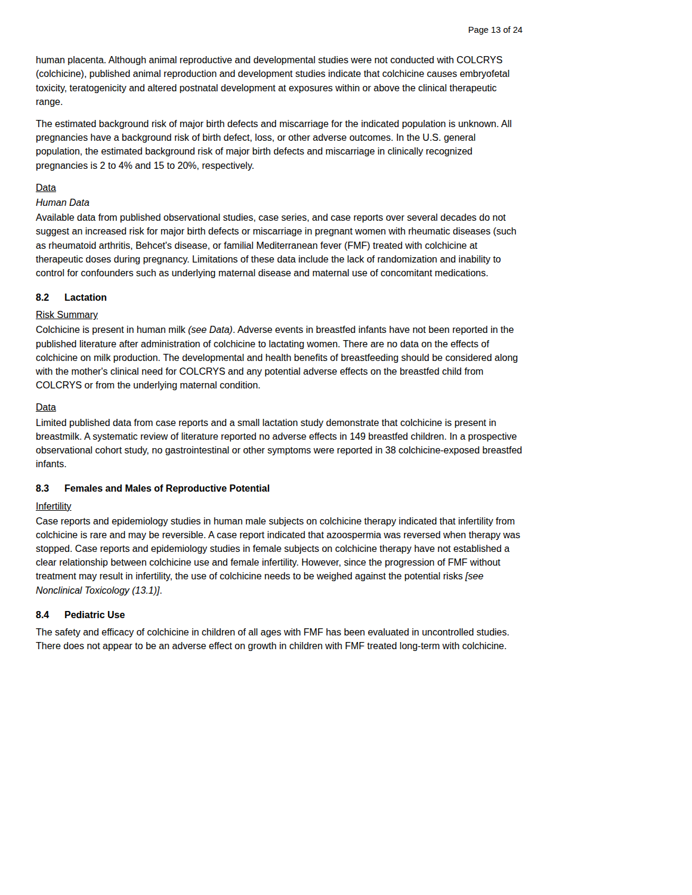Page 13 of 24
human placenta. Although animal reproductive and developmental studies were not conducted with COLCRYS (colchicine), published animal reproduction and development studies indicate that colchicine causes embryofetal toxicity, teratogenicity and altered postnatal development at exposures within or above the clinical therapeutic range.
The estimated background risk of major birth defects and miscarriage for the indicated population is unknown. All pregnancies have a background risk of birth defect, loss, or other adverse outcomes. In the U.S. general population, the estimated background risk of major birth defects and miscarriage in clinically recognized pregnancies is 2 to 4% and 15 to 20%, respectively.
Data
Human Data
Available data from published observational studies, case series, and case reports over several decades do not suggest an increased risk for major birth defects or miscarriage in pregnant women with rheumatic diseases (such as rheumatoid arthritis, Behcet's disease, or familial Mediterranean fever (FMF) treated with colchicine at therapeutic doses during pregnancy. Limitations of these data include the lack of randomization and inability to control for confounders such as underlying maternal disease and maternal use of concomitant medications.
8.2 Lactation
Risk Summary
Colchicine is present in human milk (see Data). Adverse events in breastfed infants have not been reported in the published literature after administration of colchicine to lactating women. There are no data on the effects of colchicine on milk production. The developmental and health benefits of breastfeeding should be considered along with the mother's clinical need for COLCRYS and any potential adverse effects on the breastfed child from COLCRYS or from the underlying maternal condition.
Data
Limited published data from case reports and a small lactation study demonstrate that colchicine is present in breastmilk. A systematic review of literature reported no adverse effects in 149 breastfed children. In a prospective observational cohort study, no gastrointestinal or other symptoms were reported in 38 colchicine-exposed breastfed infants.
8.3 Females and Males of Reproductive Potential
Infertility
Case reports and epidemiology studies in human male subjects on colchicine therapy indicated that infertility from colchicine is rare and may be reversible. A case report indicated that azoospermia was reversed when therapy was stopped. Case reports and epidemiology studies in female subjects on colchicine therapy have not established a clear relationship between colchicine use and female infertility. However, since the progression of FMF without treatment may result in infertility, the use of colchicine needs to be weighed against the potential risks [see Nonclinical Toxicology (13.1)].
8.4 Pediatric Use
The safety and efficacy of colchicine in children of all ages with FMF has been evaluated in uncontrolled studies. There does not appear to be an adverse effect on growth in children with FMF treated long-term with colchicine.